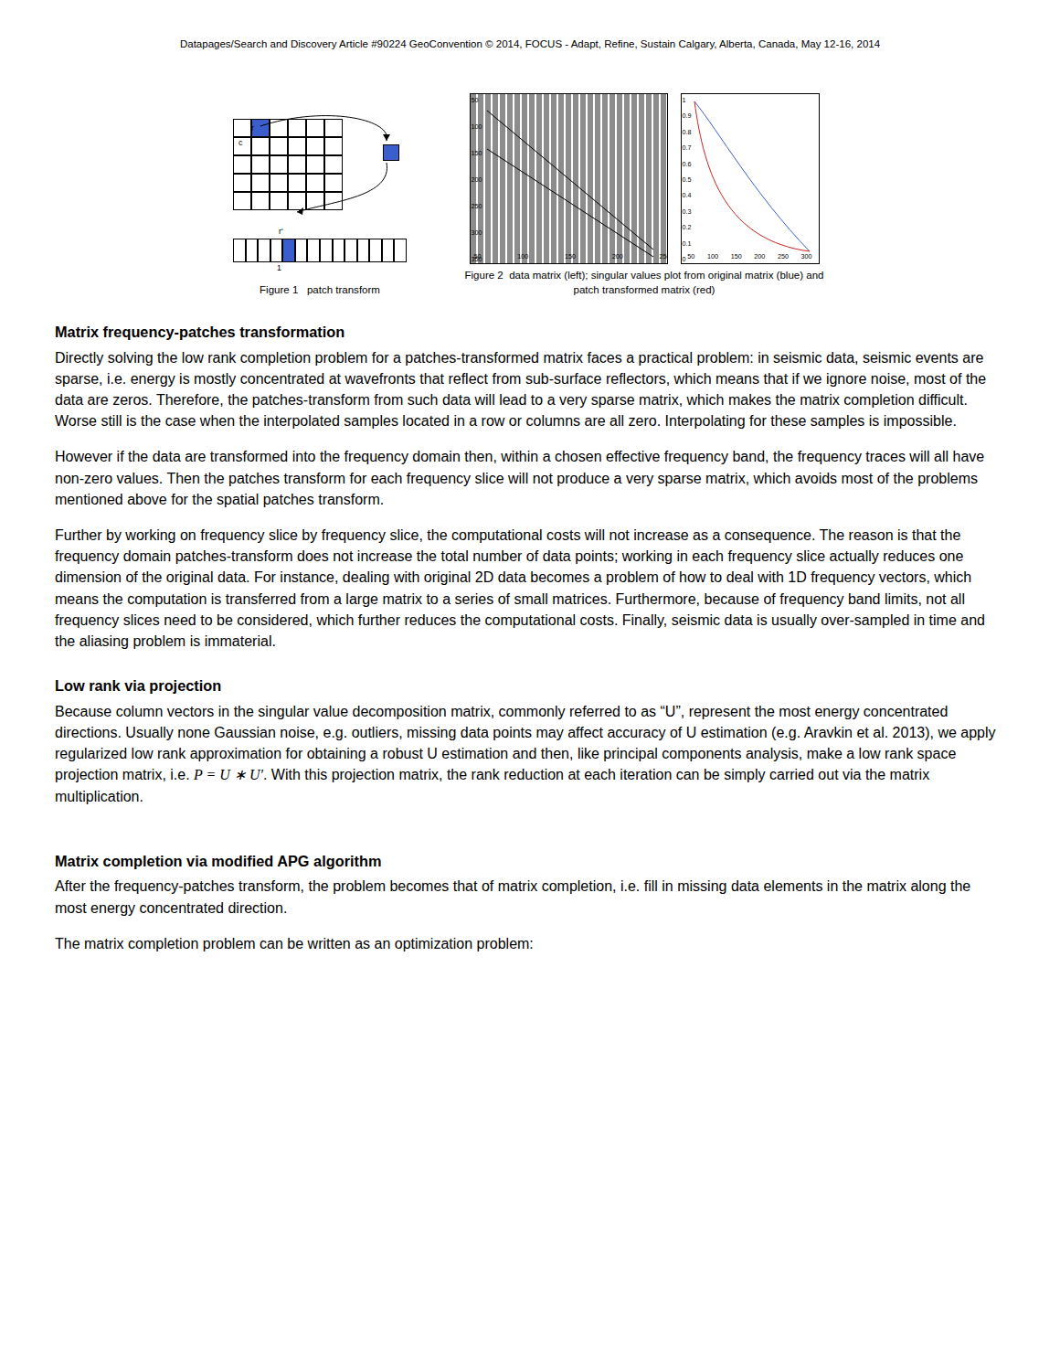Datapages/Search and Discovery Article #90224 GeoConvention © 2014, FOCUS - Adapt, Refine, Sustain Calgary, Alberta, Canada, May 12-16, 2014
r c 1 r'
Figure 1 patch transform
50100150200250300350
50100150200250
10.90.80.70.6 0.50.40.30.20.10
50100150200250300
Figure 2 data matrix (left); singular values plot from original matrix (blue) and patch transformed matrix (red)
Matrix frequency-patches transformation
Directly solving the low rank completion problem for a patches-transformed matrix faces a practical problem: in seismic data, seismic events are sparse, i.e. energy is mostly concentrated at wavefronts that reflect from sub-surface reflectors, which means that if we ignore noise, most of the data are zeros. Therefore, the patches-transform from such data will lead to a very sparse matrix, which makes the matrix completion difficult. Worse still is the case when the interpolated samples located in a row or columns are all zero. Interpolating for these samples is impossible.
However if the data are transformed into the frequency domain then, within a chosen effective frequency band, the frequency traces will all have non-zero values. Then the patches transform for each frequency slice will not produce a very sparse matrix, which avoids most of the problems mentioned above for the spatial patches transform.
Further by working on frequency slice by frequency slice, the computational costs will not increase as a consequence. The reason is that the frequency domain patches-transform does not increase the total number of data points; working in each frequency slice actually reduces one dimension of the original data. For instance, dealing with original 2D data becomes a problem of how to deal with 1D frequency vectors, which means the computation is transferred from a large matrix to a series of small matrices. Furthermore, because of frequency band limits, not all frequency slices need to be considered, which further reduces the computational costs. Finally, seismic data is usually over-sampled in time and the aliasing problem is immaterial.
Low rank via projection
Because column vectors in the singular value decomposition matrix, commonly referred to as “U”, represent the most energy concentrated directions. Usually none Gaussian noise, e.g. outliers, missing data points may affect accuracy of U estimation (e.g. Aravkin et al. 2013), we apply regularized low rank approximation for obtaining a robust U estimation and then, like principal components analysis, make a low rank space projection matrix, i.e. P = U ∗ U′. With this projection matrix, the rank reduction at each iteration can be simply carried out via the matrix multiplication.
Matrix completion via modified APG algorithm
After the frequency-patches transform, the problem becomes that of matrix completion, i.e. fill in missing data elements in the matrix along the most energy concentrated direction.
The matrix completion problem can be written as an optimization problem: